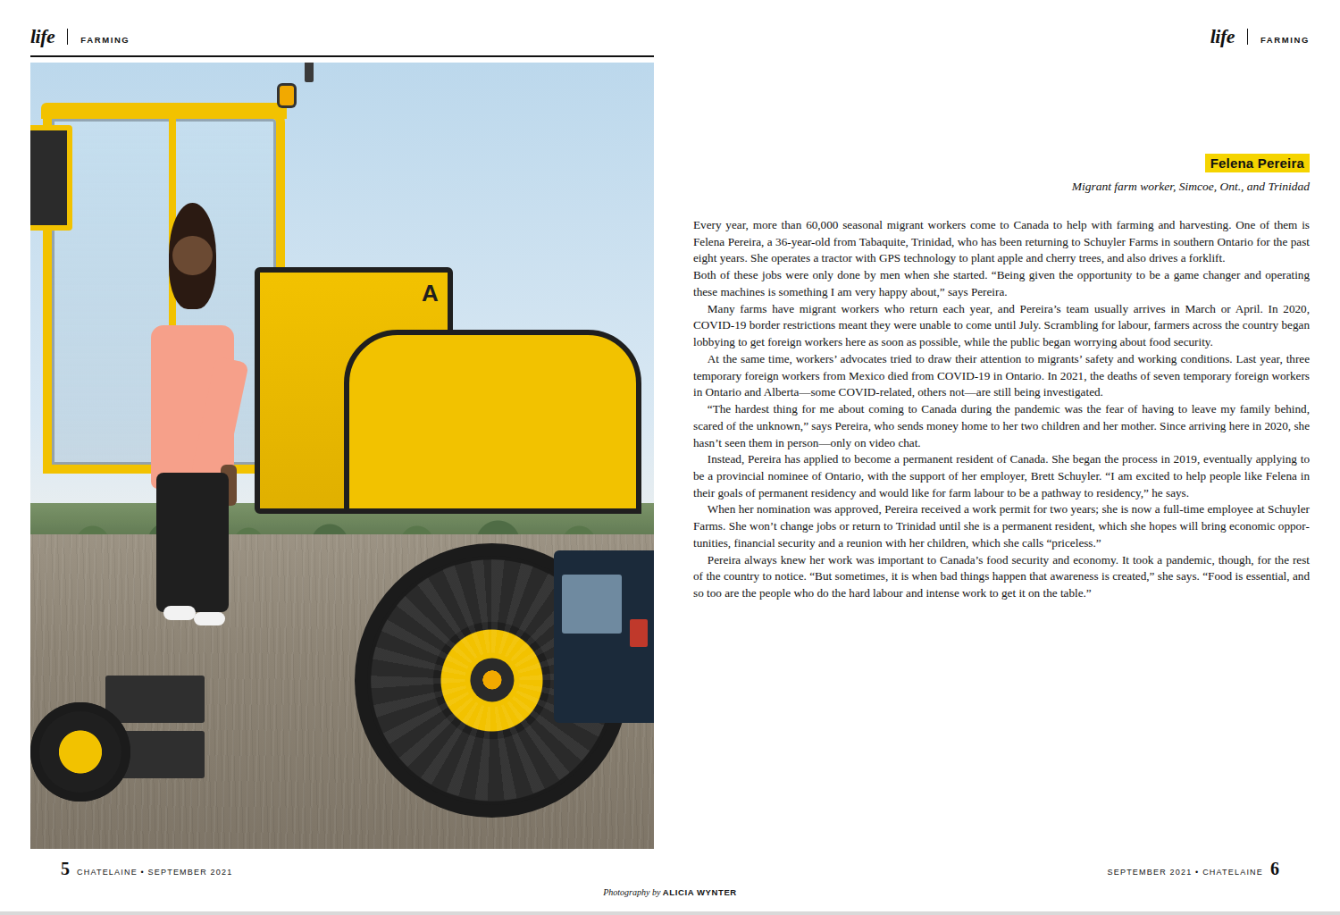life Farming
A
5 Chatelaine • September 2021
life Farming
Felena Pereira
Migrant farm worker, Simcoe, Ont., and Trinidad
Every year, more than 60,000 seasonal migrant workers come to Canada to help with farming and harvesting. One of them is Felena Pereira, a 36-year-old from Tabaquite, Trinidad, who has been returning to Schuyler Farms in southern Ontario for the past eight years. She operates a tractor with GPS technology to plant apple and cherry trees, and also drives a forklift.
Both of these jobs were only done by men when she started. “Being given the opportunity to be a game changer and operating these machines is something I am very happy about,” says Pereira.
Many farms have migrant workers who return each year, and Pereira’s team usually arrives in March or April. In 2020, COVID-19 border restrictions meant they were unable to come until July. Scrambling for labour, farmers across the country began lobbying to get foreign workers here as soon as possible, while the public began worrying about food security.
At the same time, workers’ advocates tried to draw their attention to migrants’ safety and working conditions. Last year, three temporary foreign workers from Mexico died from COVID-19 in Ontario. In 2021, the deaths of seven temporary foreign workers in Ontario and Alberta—some COVID-related, others not—are still being investigated.
“The hardest thing for me about coming to Canada during the pandemic was the fear of having to leave my family behind, scared of the unknown,” says Pereira, who sends money home to her two children and her mother. Since arriving here in 2020, she hasn’t seen them in person—only on video chat.
Instead, Pereira has applied to become a permanent resident of Canada. She began the process in 2019, eventually applying to be a provincial nominee of Ontario, with the support of her employer, Brett Schuyler. “I am excited to help people like Felena in their goals of permanent residency and would like for farm labour to be a pathway to residency,” he says.
When her nomination was approved, Pereira received a work permit for two years; she is now a full-time employee at Schuyler Farms. She won’t change jobs or return to Trinidad until she is a permanent resident, which she hopes will bring economic opportunities, financial security and a reunion with her children, which she calls “priceless.”
Pereira always knew her work was important to Canada’s food security and economy. It took a pandemic, though, for the rest of the country to notice. “But sometimes, it is when bad things happen that awareness is created,” she says. “Food is essential, and so too are the people who do the hard labour and intense work to get it on the table.”
September 2021 • Chatelaine 6
Photography by ALICIA WYNTER